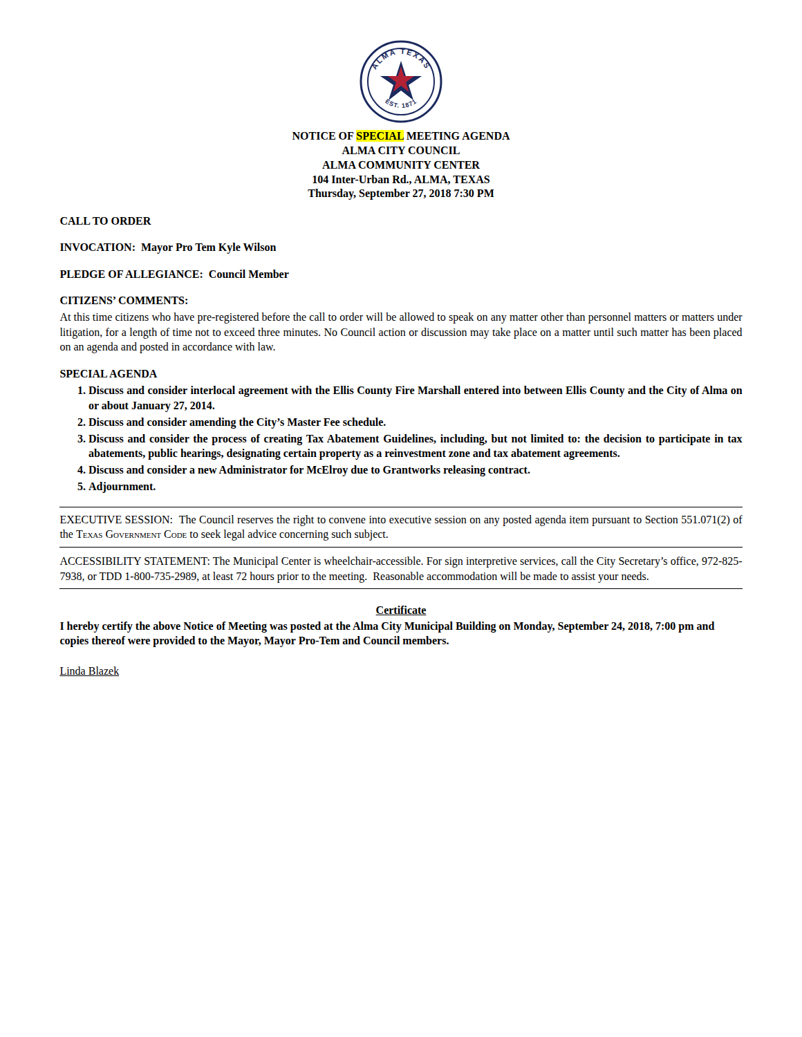ALMA TEXAS EST. 1871
NOTICE OF SPECIAL MEETING AGENDA
ALMA CITY COUNCIL
ALMA COMMUNITY CENTER
104 Inter-Urban Rd., ALMA, TEXAS
Thursday, September 27, 2018 7:30 PM
CALL TO ORDER
INVOCATION: Mayor Pro Tem Kyle Wilson
PLEDGE OF ALLEGIANCE: Council Member
CITIZENS’ COMMENTS:
At this time citizens who have pre-registered before the call to order will be allowed to speak on any matter other than personnel matters or matters under litigation, for a length of time not to exceed three minutes. No Council action or discussion may take place on a matter until such matter has been placed on an agenda and posted in accordance with law.
SPECIAL AGENDA
Discuss and consider interlocal agreement with the Ellis County Fire Marshall entered into between Ellis County and the City of Alma on or about January 27, 2014.
Discuss and consider amending the City’s Master Fee schedule.
Discuss and consider the process of creating Tax Abatement Guidelines, including, but not limited to: the decision to participate in tax abatements, public hearings, designating certain property as a reinvestment zone and tax abatement agreements.
Discuss and consider a new Administrator for McElroy due to Grantworks releasing contract.
Adjournment.
EXECUTIVE SESSION: The Council reserves the right to convene into executive session on any posted agenda item pursuant to Section 551.071(2) of the Texas Government Code to seek legal advice concerning such subject.
ACCESSIBILITY STATEMENT: The Municipal Center is wheelchair-accessible. For sign interpretive services, call the City Secretary’s office, 972-825-7938, or TDD 1-800-735-2989, at least 72 hours prior to the meeting. Reasonable accommodation will be made to assist your needs.
Certificate
I hereby certify the above Notice of Meeting was posted at the Alma City Municipal Building on Monday, September 24, 2018, 7:00 pm and copies thereof were provided to the Mayor, Mayor Pro-Tem and Council members.
Linda Blazek